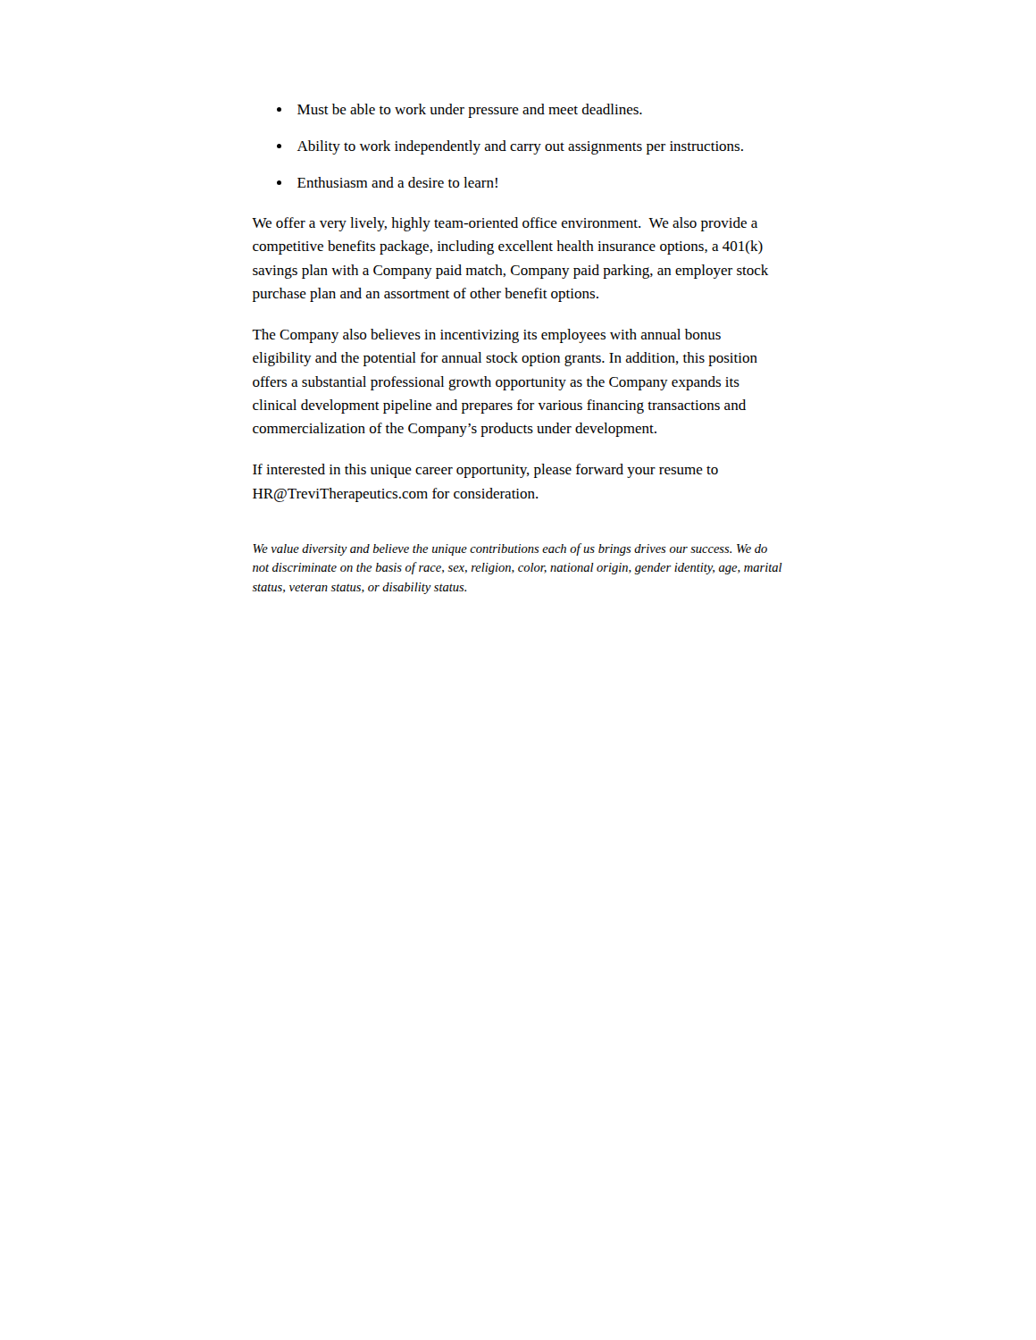Must be able to work under pressure and meet deadlines.
Ability to work independently and carry out assignments per instructions.
Enthusiasm and a desire to learn!
We offer a very lively, highly team-oriented office environment. We also provide a competitive benefits package, including excellent health insurance options, a 401(k) savings plan with a Company paid match, Company paid parking, an employer stock purchase plan and an assortment of other benefit options.
The Company also believes in incentivizing its employees with annual bonus eligibility and the potential for annual stock option grants. In addition, this position offers a substantial professional growth opportunity as the Company expands its clinical development pipeline and prepares for various financing transactions and commercialization of the Company’s products under development.
If interested in this unique career opportunity, please forward your resume to HR@TreviTherapeutics.com for consideration.
We value diversity and believe the unique contributions each of us brings drives our success. We do not discriminate on the basis of race, sex, religion, color, national origin, gender identity, age, marital status, veteran status, or disability status.